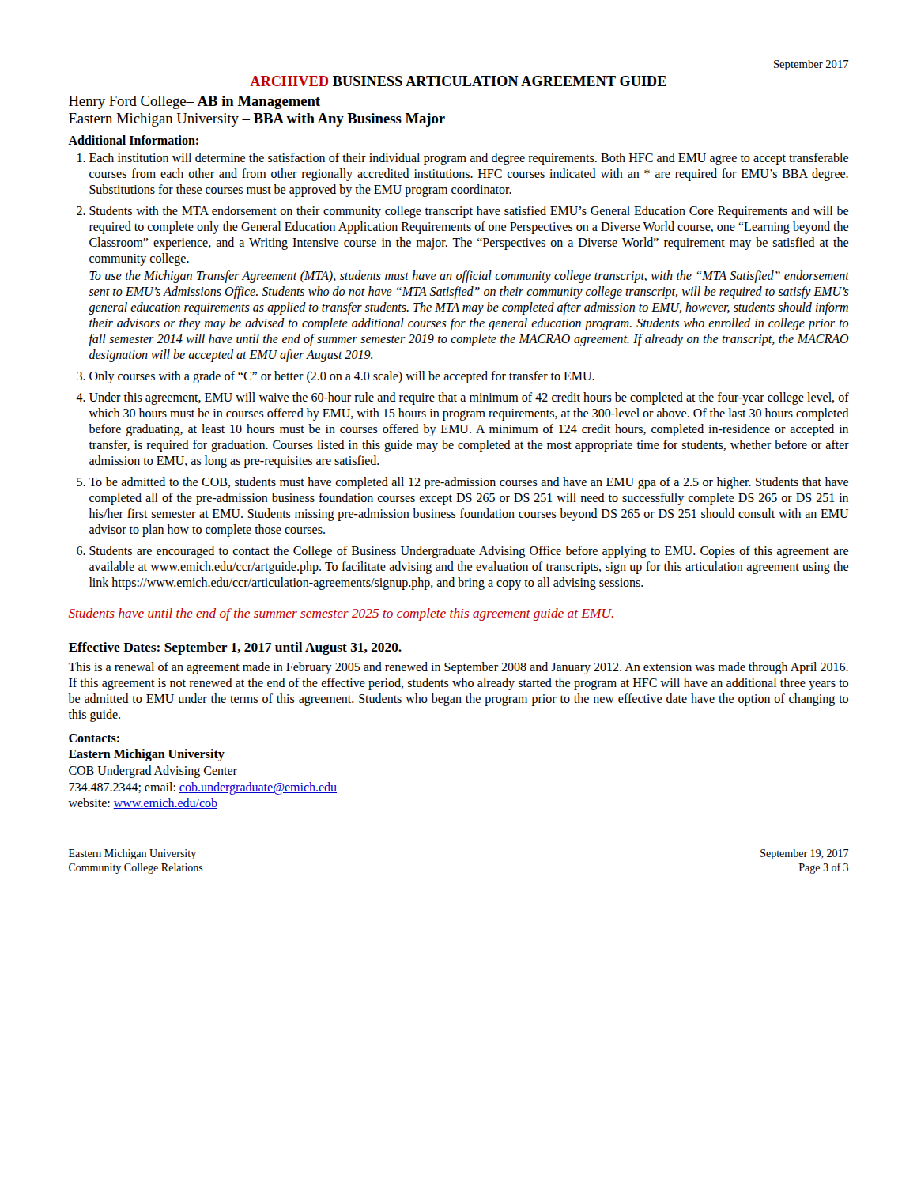September 2017
ARCHIVED BUSINESS ARTICULATION AGREEMENT GUIDE
Henry Ford College– AB in Management
Eastern Michigan University – BBA with Any Business Major
Additional Information:
Each institution will determine the satisfaction of their individual program and degree requirements. Both HFC and EMU agree to accept transferable courses from each other and from other regionally accredited institutions. HFC courses indicated with an * are required for EMU’s BBA degree. Substitutions for these courses must be approved by the EMU program coordinator.
Students with the MTA endorsement on their community college transcript have satisfied EMU’s General Education Core Requirements and will be required to complete only the General Education Application Requirements of one Perspectives on a Diverse World course, one “Learning beyond the Classroom” experience, and a Writing Intensive course in the major. The “Perspectives on a Diverse World” requirement may be satisfied at the community college. To use the Michigan Transfer Agreement (MTA), students must have an official community college transcript, with the “MTA Satisfied” endorsement sent to EMU’s Admissions Office. Students who do not have “MTA Satisfied” on their community college transcript, will be required to satisfy EMU’s general education requirements as applied to transfer students. The MTA may be completed after admission to EMU, however, students should inform their advisors or they may be advised to complete additional courses for the general education program. Students who enrolled in college prior to fall semester 2014 will have until the end of summer semester 2019 to complete the MACRAO agreement. If already on the transcript, the MACRAO designation will be accepted at EMU after August 2019.
Only courses with a grade of “C” or better (2.0 on a 4.0 scale) will be accepted for transfer to EMU.
Under this agreement, EMU will waive the 60-hour rule and require that a minimum of 42 credit hours be completed at the four-year college level, of which 30 hours must be in courses offered by EMU, with 15 hours in program requirements, at the 300-level or above. Of the last 30 hours completed before graduating, at least 10 hours must be in courses offered by EMU. A minimum of 124 credit hours, completed in-residence or accepted in transfer, is required for graduation. Courses listed in this guide may be completed at the most appropriate time for students, whether before or after admission to EMU, as long as pre-requisites are satisfied.
To be admitted to the COB, students must have completed all 12 pre-admission courses and have an EMU gpa of a 2.5 or higher. Students that have completed all of the pre-admission business foundation courses except DS 265 or DS 251 will need to successfully complete DS 265 or DS 251 in his/her first semester at EMU. Students missing pre-admission business foundation courses beyond DS 265 or DS 251 should consult with an EMU advisor to plan how to complete those courses.
Students are encouraged to contact the College of Business Undergraduate Advising Office before applying to EMU. Copies of this agreement are available at www.emich.edu/ccr/artguide.php. To facilitate advising and the evaluation of transcripts, sign up for this articulation agreement using the link https://www.emich.edu/ccr/articulation-agreements/signup.php, and bring a copy to all advising sessions.
Students have until the end of the summer semester 2025 to complete this agreement guide at EMU.
Effective Dates: September 1, 2017 until August 31, 2020.
This is a renewal of an agreement made in February 2005 and renewed in September 2008 and January 2012. An extension was made through April 2016. If this agreement is not renewed at the end of the effective period, students who already started the program at HFC will have an additional three years to be admitted to EMU under the terms of this agreement. Students who began the program prior to the new effective date have the option of changing to this guide.
Contacts:
Eastern Michigan University
COB Undergrad Advising Center
734.487.2344; email: cob.undergraduate@emich.edu
website: www.emich.edu/cob
| Eastern Michigan University | September 19, 2017 |
| Community College Relations | Page 3 of 3 |